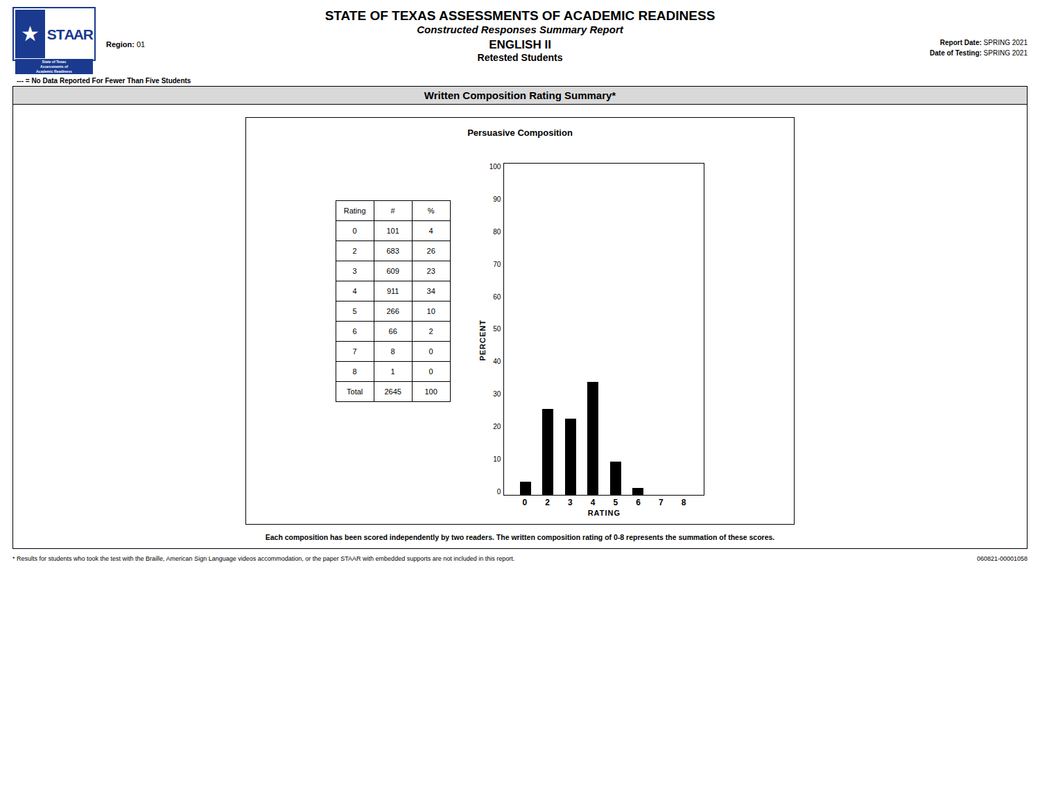★
STAAR
State of Texas
Assessments of
Academic Readiness
STATE OF TEXAS ASSESSMENTS OF ACADEMIC READINESS
Constructed Responses Summary Report
ENGLISH II
Retested Students
Region: 01
Report Date: SPRING 2021
Date of Testing: SPRING 2021
--- = No Data Reported For Fewer Than Five Students
Written Composition Rating Summary*
Persuasive Composition
| Rating | # | % |
| --- | --- | --- |
| 0 | 101 | 4 |
| 2 | 683 | 26 |
| 3 | 609 | 23 |
| 4 | 911 | 34 |
| 5 | 266 | 10 |
| 6 | 66 | 2 |
| 7 | 8 | 0 |
| 8 | 1 | 0 |
| Total | 2645 | 100 |
PERCENT
100
90
80
70
60
50
40
30
20
10
0
02345678
RATING
Each composition has been scored independently by two readers. The written composition rating of 0-8 represents the summation of these scores.
060821-00001058
* Results for students who took the test with the Braille, American Sign Language videos accommodation, or the paper STAAR with embedded supports are not included in this report.